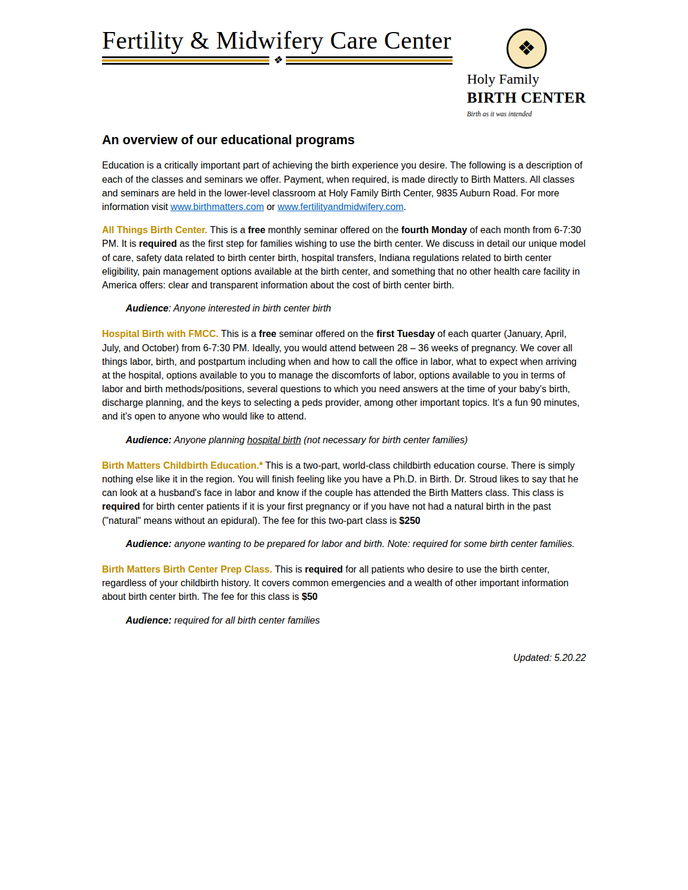Fertility & Midwifery Care Center
❖
❖
Holy Family
BIRTH CENTER
Birth as it was intended
An overview of our educational programs
Education is a critically important part of achieving the birth experience you desire. The following is a description of each of the classes and seminars we offer. Payment, when required, is made directly to Birth Matters. All classes and seminars are held in the lower-level classroom at Holy Family Birth Center, 9835 Auburn Road. For more information visit www.birthmatters.com or www.fertilityandmidwifery.com.
All Things Birth Center. This is a free monthly seminar offered on the fourth Monday of each month from 6-7:30 PM. It is required as the first step for families wishing to use the birth center. We discuss in detail our unique model of care, safety data related to birth center birth, hospital transfers, Indiana regulations related to birth center eligibility, pain management options available at the birth center, and something that no other health care facility in America offers: clear and transparent information about the cost of birth center birth.
Audience: Anyone interested in birth center birth
Hospital Birth with FMCC. This is a free seminar offered on the first Tuesday of each quarter (January, April, July, and October) from 6-7:30 PM. Ideally, you would attend between 28 – 36 weeks of pregnancy. We cover all things labor, birth, and postpartum including when and how to call the office in labor, what to expect when arriving at the hospital, options available to you to manage the discomforts of labor, options available to you in terms of labor and birth methods/positions, several questions to which you need answers at the time of your baby's birth, discharge planning, and the keys to selecting a peds provider, among other important topics. It's a fun 90 minutes, and it's open to anyone who would like to attend.
Audience: Anyone planning hospital birth (not necessary for birth center families)
Birth Matters Childbirth Education.* This is a two-part, world-class childbirth education course. There is simply nothing else like it in the region. You will finish feeling like you have a Ph.D. in Birth. Dr. Stroud likes to say that he can look at a husband's face in labor and know if the couple has attended the Birth Matters class. This class is required for birth center patients if it is your first pregnancy or if you have not had a natural birth in the past ("natural" means without an epidural). The fee for this two-part class is $250
Audience: anyone wanting to be prepared for labor and birth. Note: required for some birth center families.
Birth Matters Birth Center Prep Class. This is required for all patients who desire to use the birth center, regardless of your childbirth history. It covers common emergencies and a wealth of other important information about birth center birth. The fee for this class is $50
Audience: required for all birth center families
Updated: 5.20.22